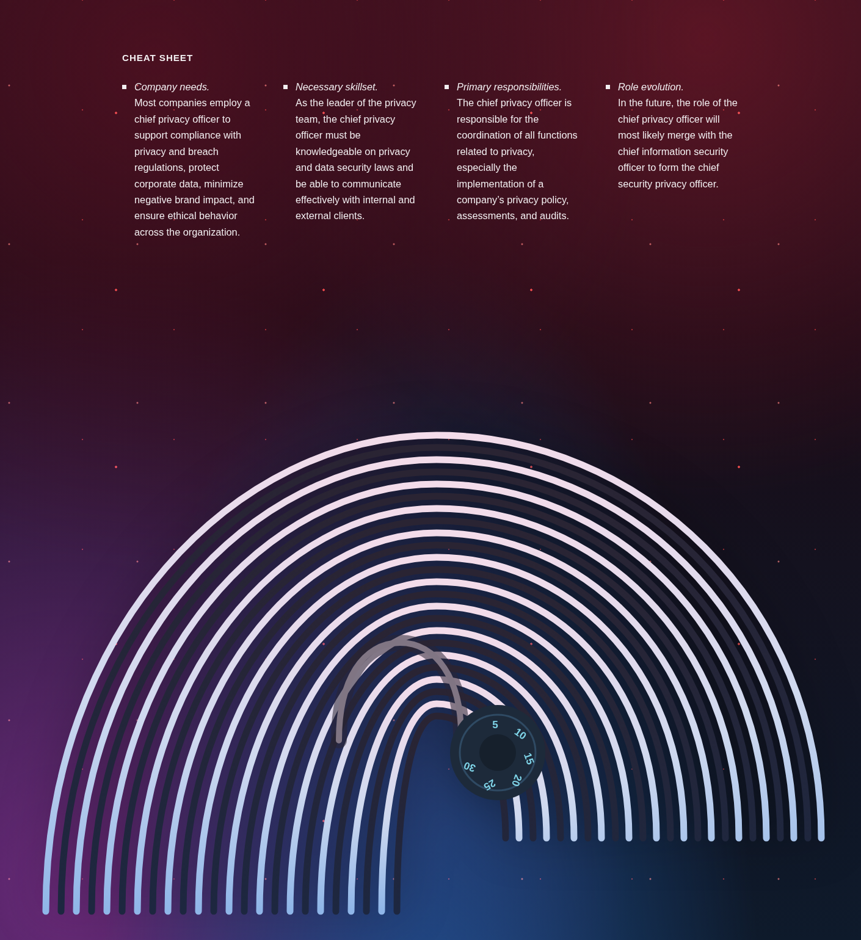Cheat Sheet
Company needs. Most companies employ a chief privacy officer to support compliance with privacy and breach regulations, protect corporate data, minimize negative brand impact, and ensure ethical behavior across the organization.
Necessary skillset. As the leader of the privacy team, the chief privacy officer must be knowledgeable on privacy and data security laws and be able to communicate effectively with internal and external clients.
Primary responsibilities. The chief privacy officer is responsible for the coordination of all functions related to privacy, especially the implementation of a company’s privacy policy, assessments, and audits.
Role evolution. In the future, the role of the chief privacy officer will most likely merge with the chief information security officer to form the chief security privacy officer.
5 10 15 20 25 30